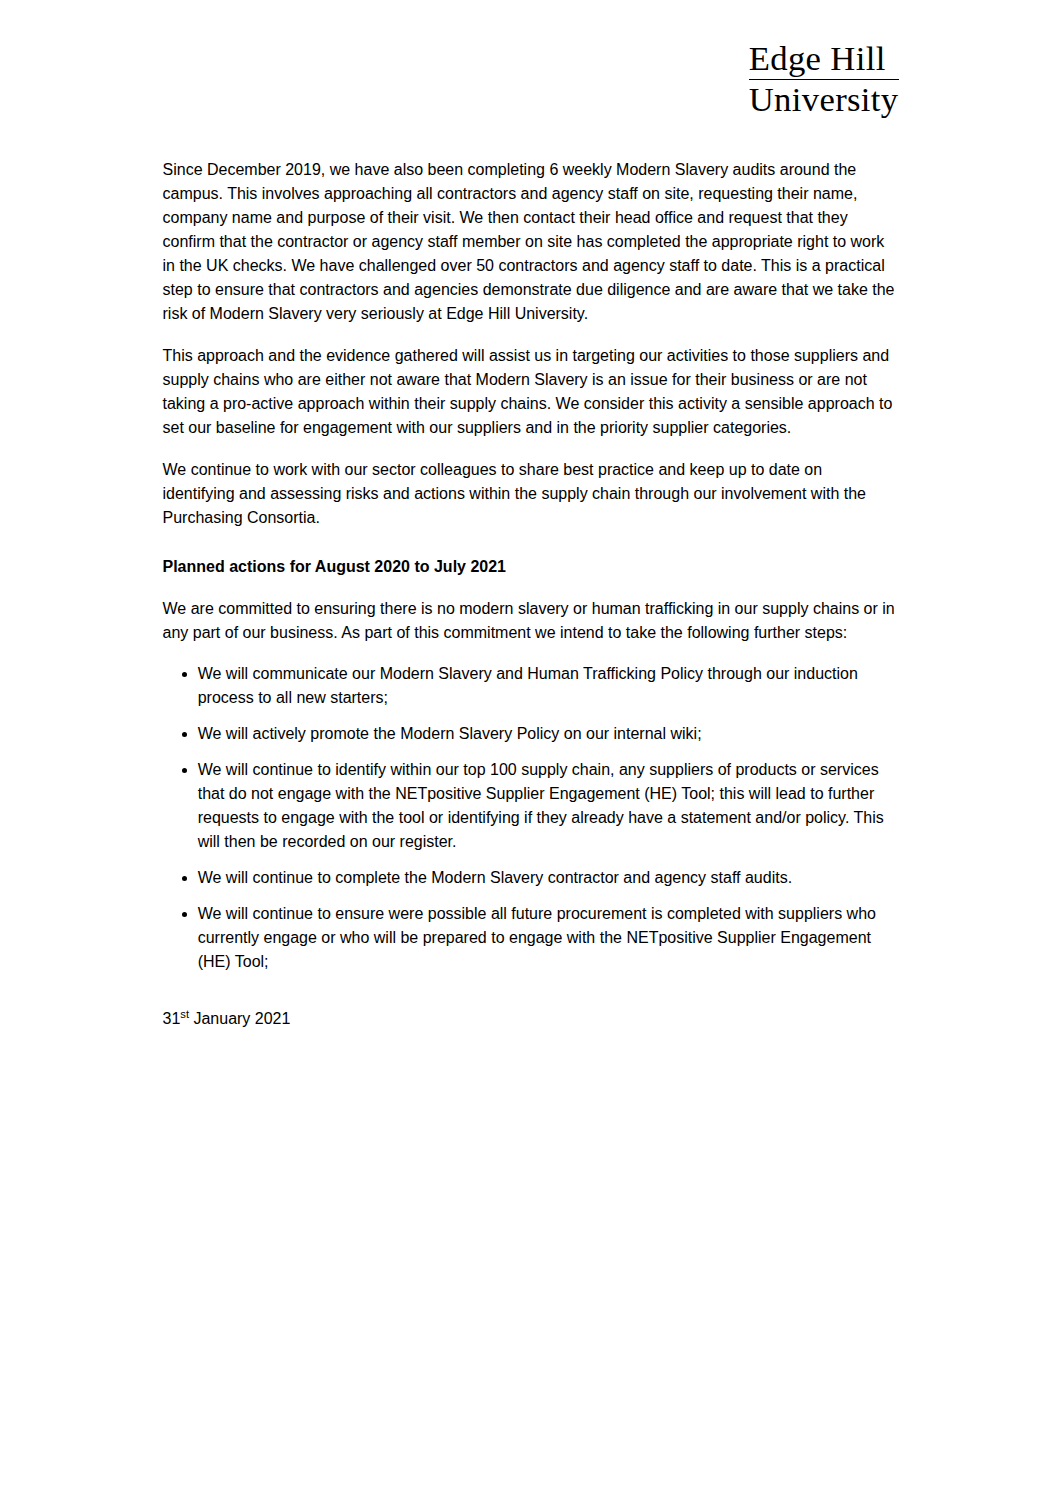Edge Hill
University
Since December 2019, we have also been completing 6 weekly Modern Slavery audits around the campus. This involves approaching all contractors and agency staff on site, requesting their name, company name and purpose of their visit. We then contact their head office and request that they confirm that the contractor or agency staff member on site has completed the appropriate right to work in the UK checks. We have challenged over 50 contractors and agency staff to date. This is a practical step to ensure that contractors and agencies demonstrate due diligence and are aware that we take the risk of Modern Slavery very seriously at Edge Hill University.
This approach and the evidence gathered will assist us in targeting our activities to those suppliers and supply chains who are either not aware that Modern Slavery is an issue for their business or are not taking a pro-active approach within their supply chains. We consider this activity a sensible approach to set our baseline for engagement with our suppliers and in the priority supplier categories.
We continue to work with our sector colleagues to share best practice and keep up to date on identifying and assessing risks and actions within the supply chain through our involvement with the Purchasing Consortia.
Planned actions for August 2020 to July 2021
We are committed to ensuring there is no modern slavery or human trafficking in our supply chains or in any part of our business. As part of this commitment we intend to take the following further steps:
We will communicate our Modern Slavery and Human Trafficking Policy through our induction process to all new starters;
We will actively promote the Modern Slavery Policy on our internal wiki;
We will continue to identify within our top 100 supply chain, any suppliers of products or services that do not engage with the NETpositive Supplier Engagement (HE) Tool; this will lead to further requests to engage with the tool or identifying if they already have a statement and/or policy. This will then be recorded on our register.
We will continue to complete the Modern Slavery contractor and agency staff audits.
We will continue to ensure were possible all future procurement is completed with suppliers who currently engage or who will be prepared to engage with the NETpositive Supplier Engagement (HE) Tool;
31st January 2021